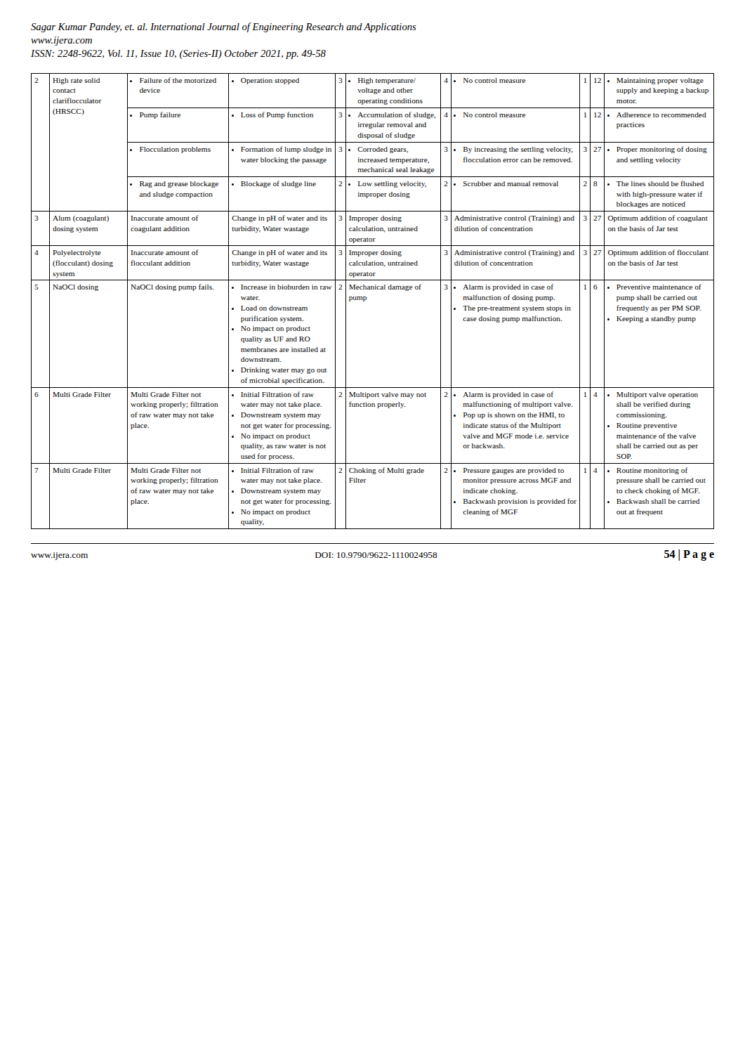Sagar Kumar Pandey, et. al. International Journal of Engineering Research and Applications
www.ijera.com
ISSN: 2248-9622, Vol. 11, Issue 10, (Series-II) October 2021, pp. 49-58
| 2 | High rate solid contact clariflocculator (HRSCC) | Failure of the motorized device | Operation stopped | 3 | High temperature/ voltage and other operating conditions | 4 | No control measure | 1 | 12 | Maintaining proper voltage supply and keeping a backup motor. |
| Pump failure | Loss of Pump function | 3 | Accumulation of sludge, irregular removal and disposal of sludge | 4 | No control measure | 1 | 12 | Adherence to recommended practices |
| Flocculation problems | Formation of lump sludge in water blocking the passage | 3 | Corroded gears, increased temperature, mechanical seal leakage | 3 | By increasing the settling velocity, flocculation error can be removed. | 3 | 27 | Proper monitoring of dosing and settling velocity |
| Rag and grease blockage and sludge compaction | Blockage of sludge line | 2 | Low settling velocity, improper dosing | 2 | Scrubber and manual removal | 2 | 8 | The lines should be flushed with high-pressure water if blockages are noticed |
| 3 | Alum (coagulant) dosing system | Inaccurate amount of coagulant addition | Change in pH of water and its turbidity, Water wastage | 3 | Improper dosing calculation, untrained operator | 3 | Administrative control (Training) and dilution of concentration | 3 | 27 | Optimum addition of coagulant on the basis of Jar test |
| 4 | Polyelectrolyte (flocculant) dosing system | Inaccurate amount of flocculant addition | Change in pH of water and its turbidity, Water wastage | 3 | Improper dosing calculation, untrained operator | 3 | Administrative control (Training) and dilution of concentration | 3 | 27 | Optimum addition of flocculant on the basis of Jar test |
| 5 | NaOCl dosing | NaOCl dosing pump fails. | Increase in bioburden in raw water. Load on downstream purification system. No impact on product quality as UF and RO membranes are installed at downstream. Drinking water may go out of microbial specification. | 2 | Mechanical damage of pump | 3 | Alarm is provided in case of malfunction of dosing pump. The pre-treatment system stops in case dosing pump malfunction. | 1 | 6 | Preventive maintenance of pump shall be carried out frequently as per PM SOP. Keeping a standby pump |
| 6 | Multi Grade Filter | Multi Grade Filter not working properly; filtration of raw water may not take place. | Initial Filtration of raw water may not take place. Downstream system may not get water for processing. No impact on product quality, as raw water is not used for process. | 2 | Multiport valve may not function properly. | 2 | Alarm is provided in case of malfunctioning of multiport valve. Pop up is shown on the HMI, to indicate status of the Multiport valve and MGF mode i.e. service or backwash. | 1 | 4 | Multiport valve operation shall be verified during commissioning. Routine preventive maintenance of the valve shall be carried out as per SOP. |
| 7 | Multi Grade Filter | Multi Grade Filter not working properly; filtration of raw water may not take place. | Initial Filtration of raw water may not take place. Downstream system may not get water for processing. No impact on product quality, | 2 | Choking of Multi grade Filter | 2 | Pressure gauges are provided to monitor pressure across MGF and indicate choking. Backwash provision is provided for cleaning of MGF | 1 | 4 | Routine monitoring of pressure shall be carried out to check choking of MGF. Backwash shall be carried out at frequent |
www.ijera.com DOI: 10.9790/9622-1110024958 54 | P a g e